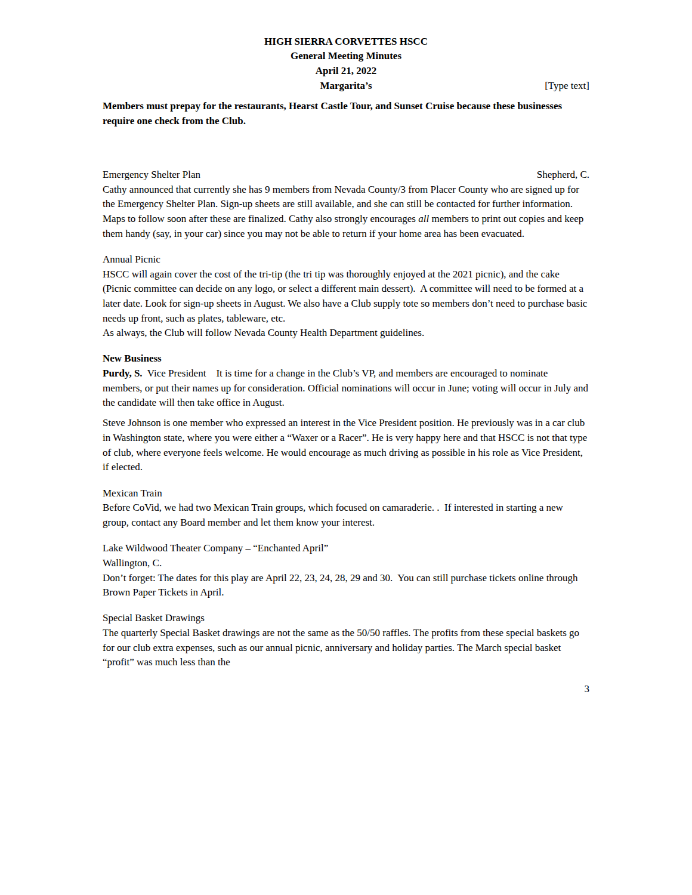HIGH SIERRA CORVETTES HSCC General Meeting Minutes April 21, 2022
Margarita’s [Type text]
Members must prepay for the restaurants, Hearst Castle Tour, and Sunset Cruise because these businesses require one check from the Club.
Emergency Shelter Plan Shepherd, C.
Cathy announced that currently she has 9 members from Nevada County/3 from Placer County who are signed up for the Emergency Shelter Plan. Sign-up sheets are still available, and she can still be contacted for further information. Maps to follow soon after these are finalized. Cathy also strongly encourages all members to print out copies and keep them handy (say, in your car) since you may not be able to return if your home area has been evacuated.
Annual Picnic
HSCC will again cover the cost of the tri-tip (the tri tip was thoroughly enjoyed at the 2021 picnic), and the cake (Picnic committee can decide on any logo, or select a different main dessert). A committee will need to be formed at a later date. Look for sign-up sheets in August. We also have a Club supply tote so members don’t need to purchase basic needs up front, such as plates, tableware, etc.
As always, the Club will follow Nevada County Health Department guidelines.
New Business
Purdy, S. Vice President It is time for a change in the Club’s VP, and members are encouraged to nominate members, or put their names up for consideration. Official nominations will occur in June; voting will occur in July and the candidate will then take office in August.
Steve Johnson is one member who expressed an interest in the Vice President position. He previously was in a car club in Washington state, where you were either a “Waxer or a Racer”. He is very happy here and that HSCC is not that type of club, where everyone feels welcome. He would encourage as much driving as possible in his role as Vice President, if elected.
Mexican Train
Before CoVid, we had two Mexican Train groups, which focused on camaraderie. . If interested in starting a new group, contact any Board member and let them know your interest.
Lake Wildwood Theater Company – “Enchanted April”
Wallington, C.
Don’t forget: The dates for this play are April 22, 23, 24, 28, 29 and 30. You can still purchase tickets online through Brown Paper Tickets in April.
Special Basket Drawings
The quarterly Special Basket drawings are not the same as the 50/50 raffles. The profits from these special baskets go for our club extra expenses, such as our annual picnic, anniversary and holiday parties. The March special basket “profit” was much less than the
3